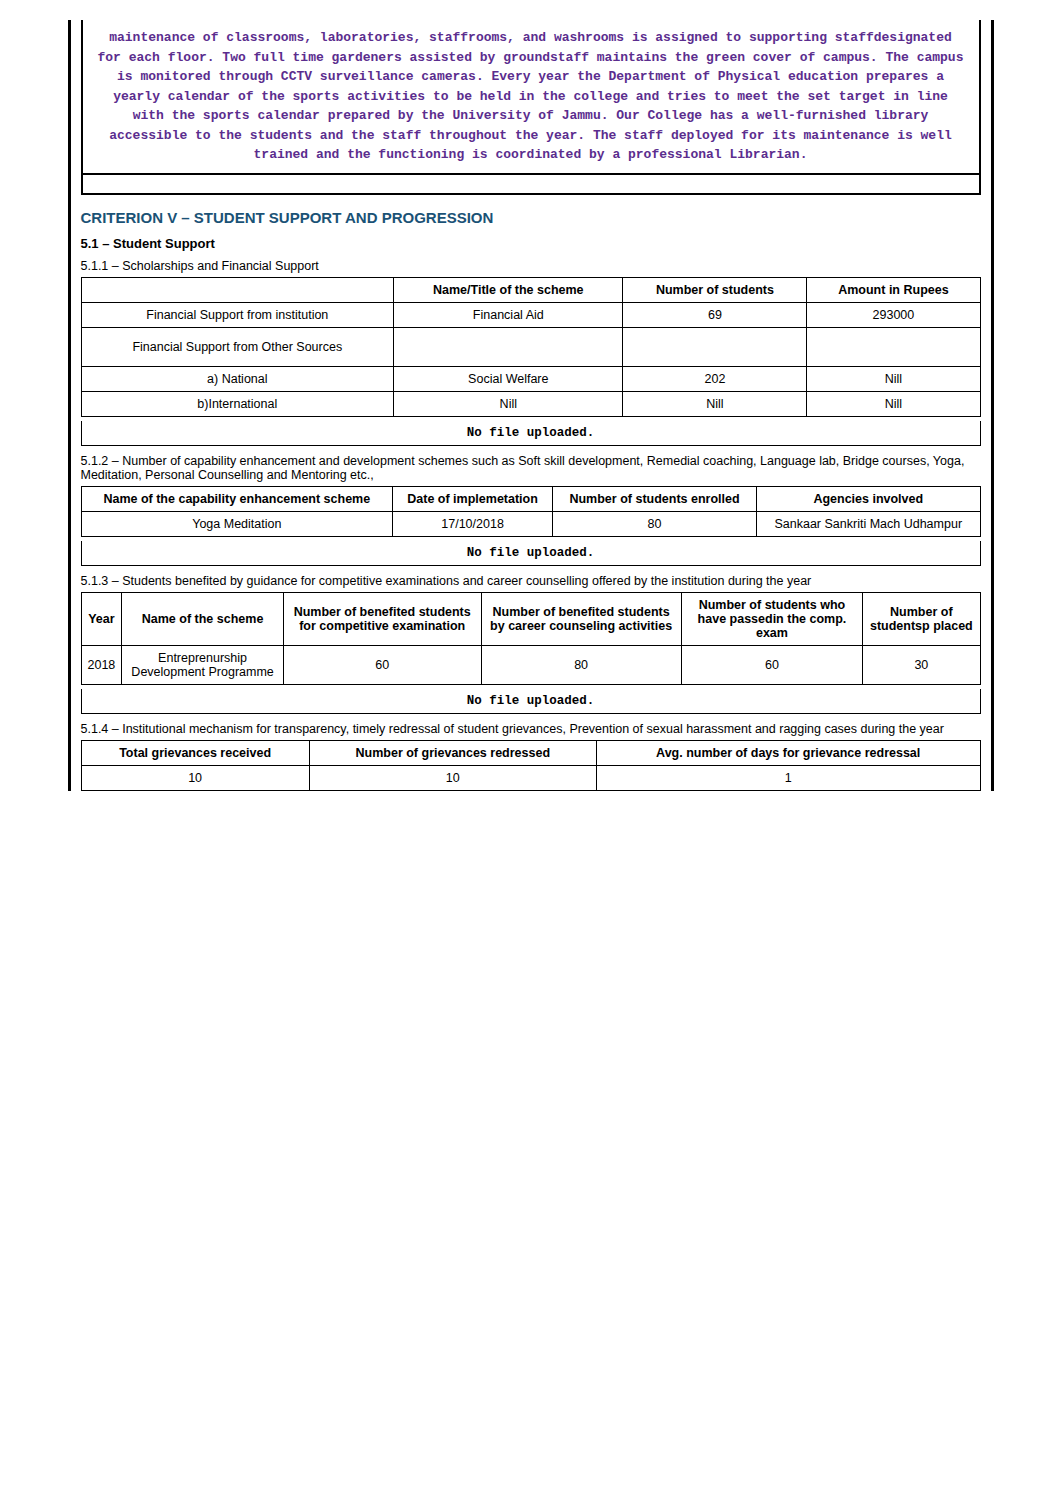maintenance of classrooms, laboratories, staffrooms, and washrooms is assigned to supporting staffdesignated for each floor. Two full time gardeners assisted by groundstaff maintains the green cover of campus. The campus is monitored through CCTV surveillance cameras. Every year the Department of Physical education prepares a yearly calendar of the sports activities to be held in the college and tries to meet the set target in line with the sports calendar prepared by the University of Jammu. Our College has a well-furnished library accessible to the students and the staff throughout the year. The staff deployed for its maintenance is well trained and the functioning is coordinated by a professional Librarian.
CRITERION V – STUDENT SUPPORT AND PROGRESSION
5.1 – Student Support
5.1.1 – Scholarships and Financial Support
| | Name/Title of the scheme | Number of students | Amount in Rupees |
| --- | --- | --- | --- |
| Financial Support from institution | Financial Aid | 69 | 293000 |
| Financial Support from Other Sources | | | |
| a) National | Social Welfare | 202 | Nill |
| b)International | Nill | Nill | Nill |
No file uploaded.
5.1.2 – Number of capability enhancement and development schemes such as Soft skill development, Remedial coaching, Language lab, Bridge courses, Yoga, Meditation, Personal Counselling and Mentoring etc.,
| Name of the capability enhancement scheme | Date of implemetation | Number of students enrolled | Agencies involved |
| --- | --- | --- | --- |
| Yoga Meditation | 17/10/2018 | 80 | Sankaar Sankriti Mach Udhampur |
No file uploaded.
5.1.3 – Students benefited by guidance for competitive examinations and career counselling offered by the institution during the year
| Year | Name of the scheme | Number of benefited students for competitive examination | Number of benefited students by career counseling activities | Number of students who have passedin the comp. exam | Number of studentsp placed |
| --- | --- | --- | --- | --- | --- |
| 2018 | Entreprenurship Development Programme | 60 | 80 | 60 | 30 |
No file uploaded.
5.1.4 – Institutional mechanism for transparency, timely redressal of student grievances, Prevention of sexual harassment and ragging cases during the year
| Total grievances received | Number of grievances redressed | Avg. number of days for grievance redressal |
| --- | --- | --- |
| 10 | 10 | 1 |